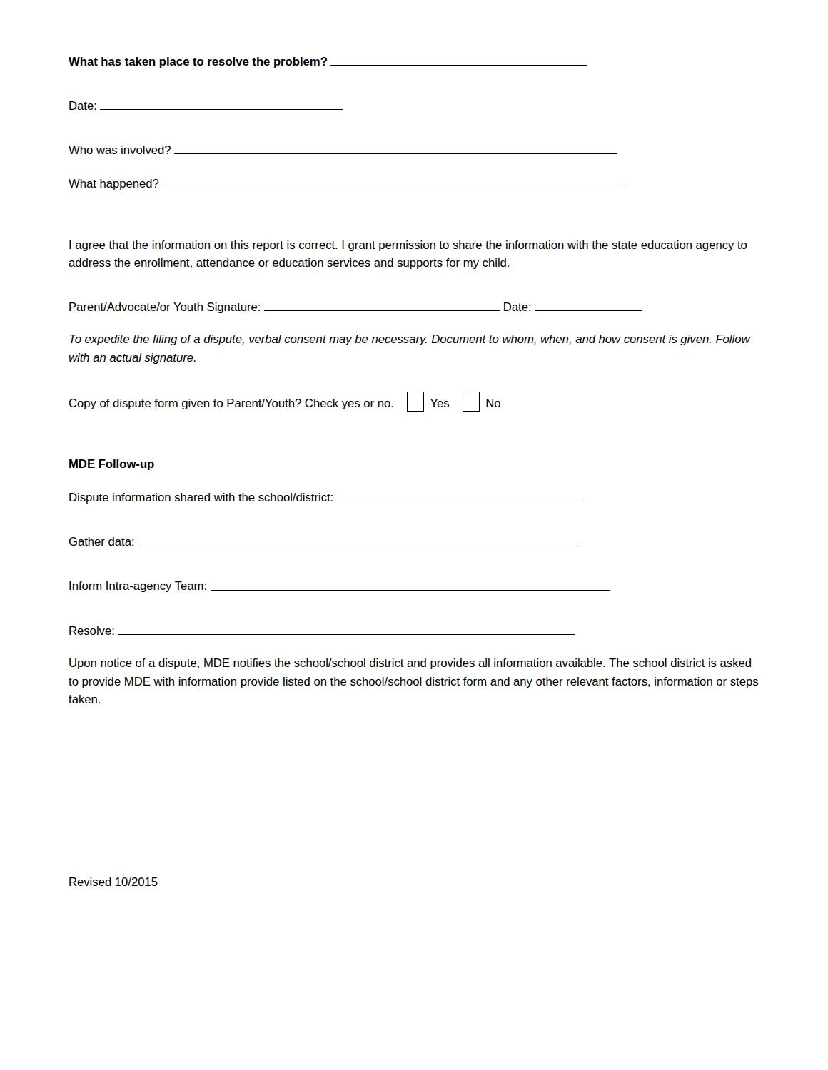What has taken place to resolve the problem?
Date:
Who was involved?
What happened?
I agree that the information on this report is correct. I grant permission to share the information with the state education agency to address the enrollment, attendance or education services and supports for my child.
Parent/Advocate/or Youth Signature: Date:
To expedite the filing of a dispute, verbal consent may be necessary. Document to whom, when, and how consent is given. Follow with an actual signature.
Copy of dispute form given to Parent/Youth? Check yes or no. Yes No
MDE Follow-up
Dispute information shared with the school/district:
Gather data:
Inform Intra-agency Team:
Resolve:
Upon notice of a dispute, MDE notifies the school/school district and provides all information available. The school district is asked to provide MDE with information provide listed on the school/school district form and any other relevant factors, information or steps taken.
Revised 10/2015